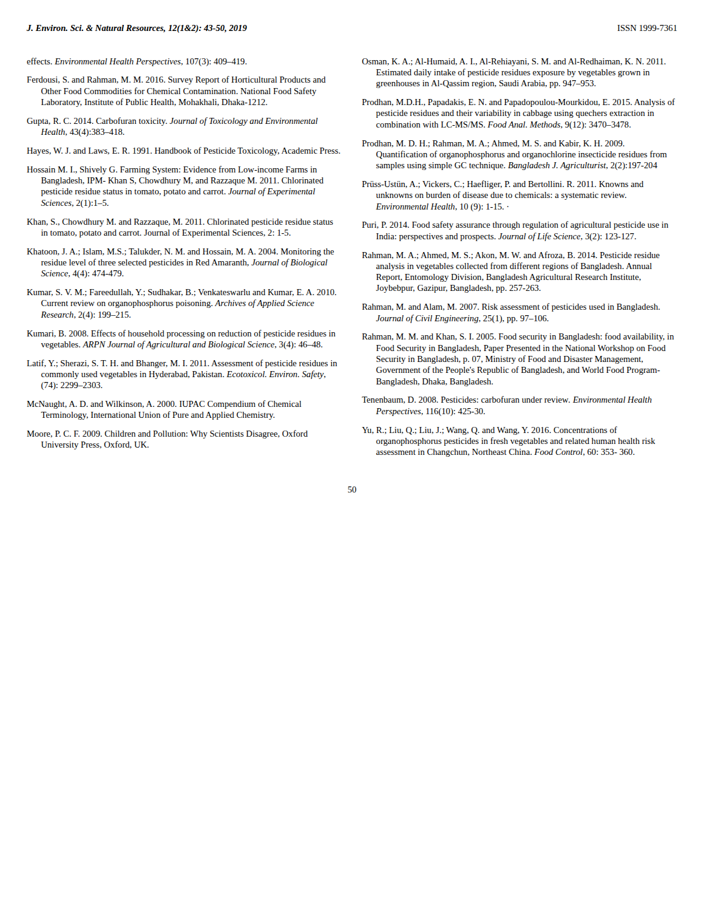J. Environ. Sci. & Natural Resources, 12(1&2): 43-50, 2019 ISSN 1999-7361
effects. Environmental Health Perspectives, 107(3): 409–419.
Ferdousi, S. and Rahman, M. M. 2016. Survey Report of Horticultural Products and Other Food Commodities for Chemical Contamination. National Food Safety Laboratory, Institute of Public Health, Mohakhali, Dhaka-1212.
Gupta, R. C. 2014. Carbofuran toxicity. Journal of Toxicology and Environmental Health, 43(4):383–418.
Hayes, W. J. and Laws, E. R. 1991. Handbook of Pesticide Toxicology, Academic Press.
Hossain M. I., Shively G. Farming System: Evidence from Low-income Farms in Bangladesh, IPM- Khan S, Chowdhury M, and Razzaque M. 2011. Chlorinated pesticide residue status in tomato, potato and carrot. Journal of Experimental Sciences, 2(1):1–5.
Khan, S., Chowdhury M. and Razzaque, M. 2011. Chlorinated pesticide residue status in tomato, potato and carrot. Journal of Experimental Sciences, 2: 1-5.
Khatoon, J. A.; Islam, M.S.; Talukder, N. M. and Hossain, M. A. 2004. Monitoring the residue level of three selected pesticides in Red Amaranth, Journal of Biological Science, 4(4): 474-479.
Kumar, S. V. M.; Fareedullah, Y.; Sudhakar, B.; Venkateswarlu and Kumar, E. A. 2010. Current review on organophosphorus poisoning. Archives of Applied Science Research, 2(4): 199–215.
Kumari, B. 2008. Effects of household processing on reduction of pesticide residues in vegetables. ARPN Journal of Agricultural and Biological Science, 3(4): 46–48.
Latif, Y.; Sherazi, S. T. H. and Bhanger, M. I. 2011. Assessment of pesticide residues in commonly used vegetables in Hyderabad, Pakistan. Ecotoxicol. Environ. Safety, (74): 2299–2303.
McNaught, A. D. and Wilkinson, A. 2000. IUPAC Compendium of Chemical Terminology, International Union of Pure and Applied Chemistry.
Moore, P. C. F. 2009. Children and Pollution: Why Scientists Disagree, Oxford University Press, Oxford, UK.
Osman, K. A.; Al-Humaid, A. I., Al-Rehiayani, S. M. and Al-Redhaiman, K. N. 2011. Estimated daily intake of pesticide residues exposure by vegetables grown in greenhouses in Al-Qassim region, Saudi Arabia, pp. 947–953.
Prodhan, M.D.H., Papadakis, E. N. and Papadopoulou-Mourkidou, E. 2015. Analysis of pesticide residues and their variability in cabbage using quechers extraction in combination with LC-MS/MS. Food Anal. Methods, 9(12): 3470–3478.
Prodhan, M. D. H.; Rahman, M. A.; Ahmed, M. S. and Kabir, K. H. 2009. Quantification of organophosphorus and organochlorine insecticide residues from samples using simple GC technique. Bangladesh J. Agriculturist, 2(2):197-204
Prüss-Ustün, A.; Vickers, C.; Haefliger, P. and Bertollini. R. 2011. Knowns and unknowns on burden of disease due to chemicals: a systematic review. Environmental Health, 10 (9): 1-15. ·
Puri, P. 2014. Food safety assurance through regulation of agricultural pesticide use in India: perspectives and prospects. Journal of Life Science, 3(2): 123-127.
Rahman, M. A.; Ahmed, M. S.; Akon, M. W. and Afroza, B. 2014. Pesticide residue analysis in vegetables collected from different regions of Bangladesh. Annual Report, Entomology Division, Bangladesh Agricultural Research Institute, Joybebpur, Gazipur, Bangladesh, pp. 257-263.
Rahman, M. and Alam, M. 2007. Risk assessment of pesticides used in Bangladesh. Journal of Civil Engineering, 25(1), pp. 97–106.
Rahman, M. M. and Khan, S. I. 2005. Food security in Bangladesh: food availability, in Food Security in Bangladesh, Paper Presented in the National Workshop on Food Security in Bangladesh, p. 07, Ministry of Food and Disaster Management, Government of the People's Republic of Bangladesh, and World Food Program-Bangladesh, Dhaka, Bangladesh.
Tenenbaum, D. 2008. Pesticides: carbofuran under review. Environmental Health Perspectives, 116(10): 425-30.
Yu, R.; Liu, Q.; Liu, J.; Wang, Q. and Wang, Y. 2016. Concentrations of organophosphorus pesticides in fresh vegetables and related human health risk assessment in Changchun, Northeast China. Food Control, 60: 353- 360.
50